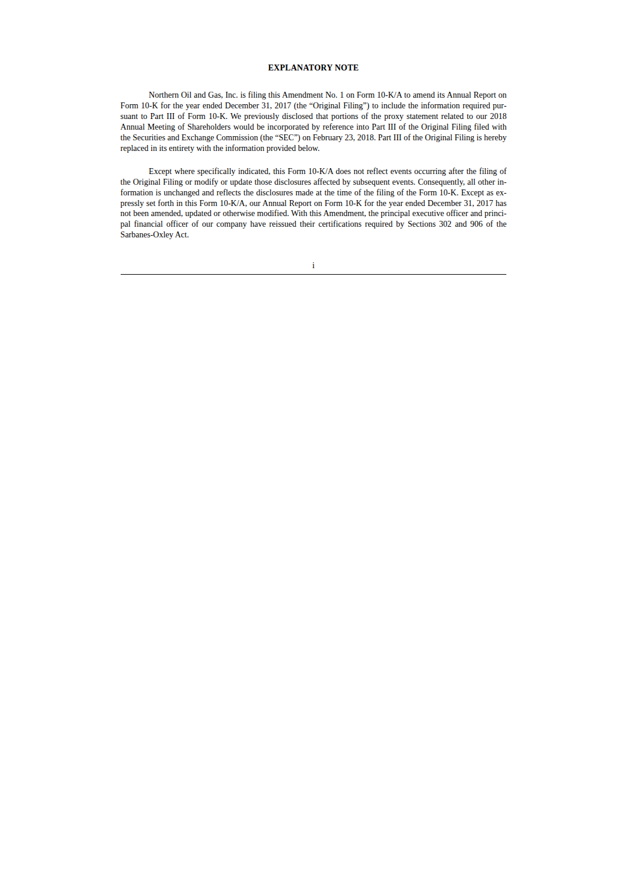EXPLANATORY NOTE
Northern Oil and Gas, Inc. is filing this Amendment No. 1 on Form 10-K/A to amend its Annual Report on Form 10-K for the year ended December 31, 2017 (the “Original Filing”) to include the information required pursuant to Part III of Form 10-K. We previously disclosed that portions of the proxy statement related to our 2018 Annual Meeting of Shareholders would be incorporated by reference into Part III of the Original Filing filed with the Securities and Exchange Commission (the “SEC”) on February 23, 2018. Part III of the Original Filing is hereby replaced in its entirety with the information provided below.
Except where specifically indicated, this Form 10-K/A does not reflect events occurring after the filing of the Original Filing or modify or update those disclosures affected by subsequent events. Consequently, all other information is unchanged and reflects the disclosures made at the time of the filing of the Form 10-K. Except as expressly set forth in this Form 10-K/A, our Annual Report on Form 10-K for the year ended December 31, 2017 has not been amended, updated or otherwise modified. With this Amendment, the principal executive officer and principal financial officer of our company have reissued their certifications required by Sections 302 and 906 of the Sarbanes-Oxley Act.
i